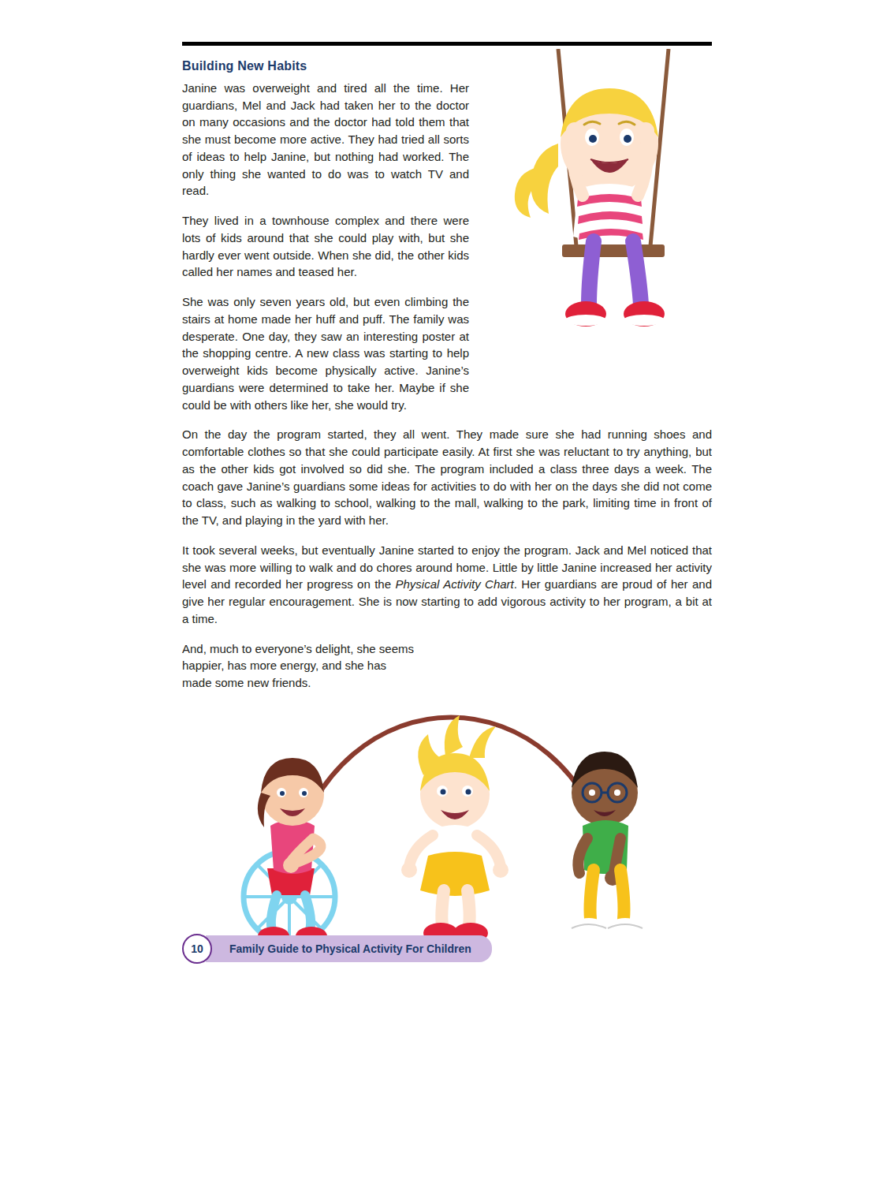Building New Habits
Janine was overweight and tired all the time. Her guardians, Mel and Jack had taken her to the doctor on many occasions and the doctor had told them that she must become more active. They had tried all sorts of ideas to help Janine, but nothing had worked. The only thing she wanted to do was to watch TV and read.
They lived in a townhouse complex and there were lots of kids around that she could play with, but she hardly ever went outside. When she did, the other kids called her names and teased her.
She was only seven years old, but even climbing the stairs at home made her huff and puff. The family was desperate. One day, they saw an interesting poster at the shopping centre. A new class was starting to help overweight kids become physically active. Janine’s guardians were determined to take her. Maybe if she could be with others like her, she would try.
On the day the program started, they all went. They made sure she had running shoes and comfortable clothes so that she could participate easily. At first she was reluctant to try anything, but as the other kids got involved so did she. The program included a class three days a week. The coach gave Janine’s guardians some ideas for activities to do with her on the days she did not come to class, such as walking to school, walking to the mall, walking to the park, limiting time in front of the TV, and playing in the yard with her.
It took several weeks, but eventually Janine started to enjoy the program. Jack and Mel noticed that she was more willing to walk and do chores around home. Little by little Janine increased her activity level and recorded her progress on the Physical Activity Chart. Her guardians are proud of her and give her regular encouragement. She is now starting to add vigorous activity to her program, a bit at a time.
And, much to everyone’s delight, she seems
happier, has more energy, and she has
made some new friends.
10
Family Guide to Physical Activity For Children